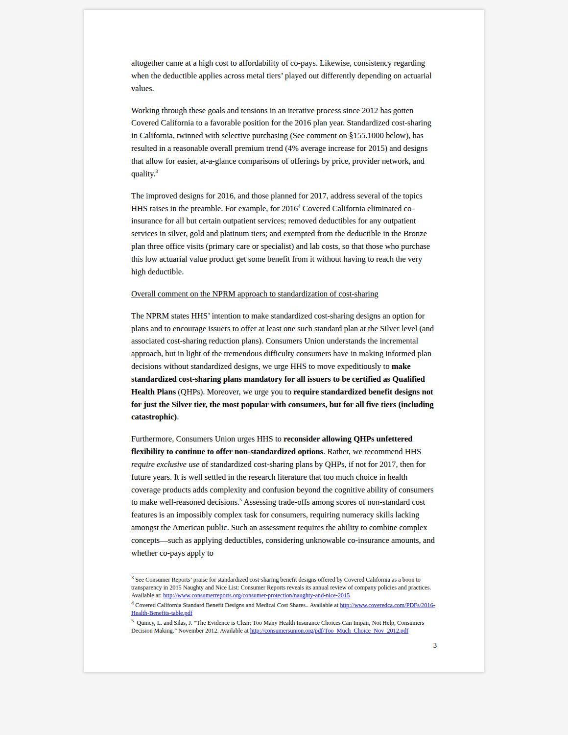altogether came at a high cost to affordability of co-pays. Likewise, consistency regarding when the deductible applies across metal tiers’ played out differently depending on actuarial values.
Working through these goals and tensions in an iterative process since 2012 has gotten Covered California to a favorable position for the 2016 plan year. Standardized cost-sharing in California, twinned with selective purchasing (See comment on §155.1000 below), has resulted in a reasonable overall premium trend (4% average increase for 2015) and designs that allow for easier, at-a-glance comparisons of offerings by price, provider network, and quality.3
The improved designs for 2016, and those planned for 2017, address several of the topics HHS raises in the preamble. For example, for 20164 Covered California eliminated co-insurance for all but certain outpatient services; removed deductibles for any outpatient services in silver, gold and platinum tiers; and exempted from the deductible in the Bronze plan three office visits (primary care or specialist) and lab costs, so that those who purchase this low actuarial value product get some benefit from it without having to reach the very high deductible.
Overall comment on the NPRM approach to standardization of cost-sharing
The NPRM states HHS’ intention to make standardized cost-sharing designs an option for plans and to encourage issuers to offer at least one such standard plan at the Silver level (and associated cost-sharing reduction plans). Consumers Union understands the incremental approach, but in light of the tremendous difficulty consumers have in making informed plan decisions without standardized designs, we urge HHS to move expeditiously to make standardized cost-sharing plans mandatory for all issuers to be certified as Qualified Health Plans (QHPs). Moreover, we urge you to require standardized benefit designs not for just the Silver tier, the most popular with consumers, but for all five tiers (including catastrophic).
Furthermore, Consumers Union urges HHS to reconsider allowing QHPs unfettered flexibility to continue to offer non-standardized options. Rather, we recommend HHS require exclusive use of standardized cost-sharing plans by QHPs, if not for 2017, then for future years. It is well settled in the research literature that too much choice in health coverage products adds complexity and confusion beyond the cognitive ability of consumers to make well-reasoned decisions.5 Assessing trade-offs among scores of non-standard cost features is an impossibly complex task for consumers, requiring numeracy skills lacking amongst the American public. Such an assessment requires the ability to combine complex concepts—such as applying deductibles, considering unknowable co-insurance amounts, and whether co-pays apply to
3 See Consumer Reports’ praise for standardized cost-sharing benefit designs offered by Covered California as a boon to transparency in 2015 Naughty and Nice List: Consumer Reports reveals its annual review of company policies and practices. Available at: http://www.consumerreports.org/consumer-protection/naughty-and-nice-2015
4 Covered California Standard Benefit Designs and Medical Cost Shares.. Available at http://www.coveredca.com/PDFs/2016-Health-Benefits-table.pdf
5 Quincy, L. and Silas, J. “The Evidence is Clear: Too Many Health Insurance Choices Can Impair, Not Help, Consumers Decision Making.” November 2012. Available at http://consumersunion.org/pdf/Too_Much_Choice_Nov_2012.pdf
3